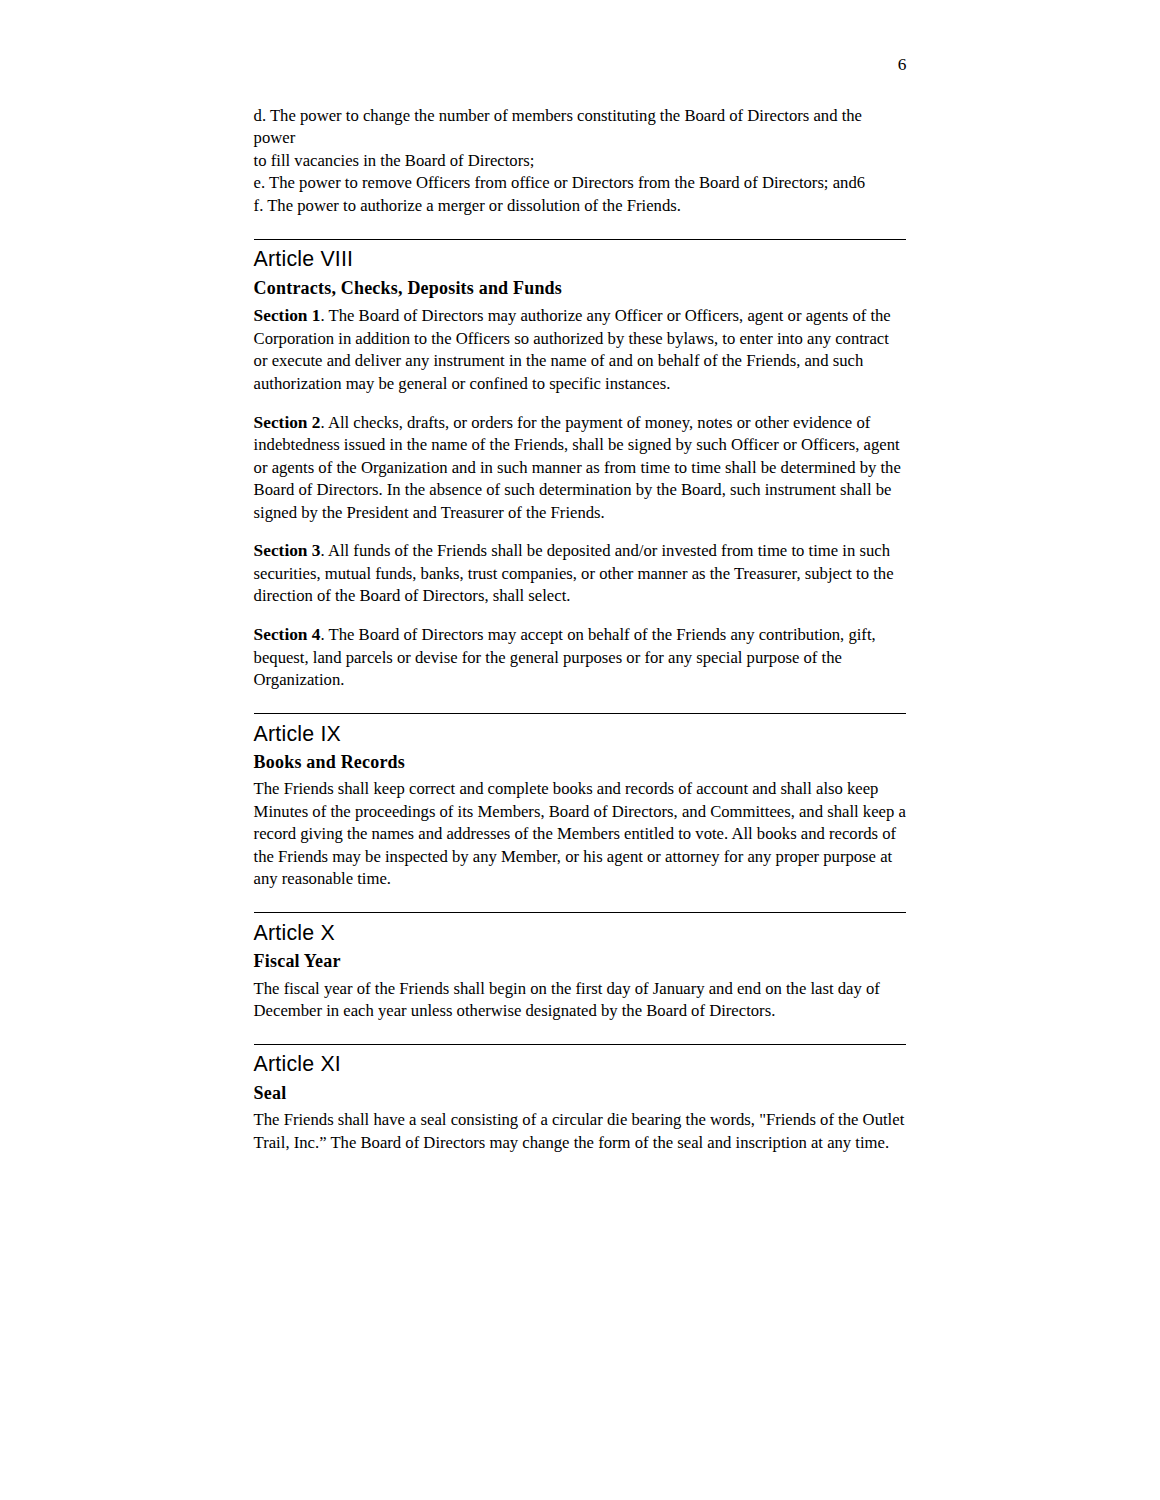6
d. The power to change the number of members constituting the Board of Directors and the power
to fill vacancies in the Board of Directors;
e. The power to remove Officers from office or Directors from the Board of Directors; and6
f. The power to authorize a merger or dissolution of the Friends.
Article VIII
Contracts, Checks, Deposits and Funds
Section 1. The Board of Directors may authorize any Officer or Officers, agent or agents of the Corporation in addition to the Officers so authorized by these bylaws, to enter into any contract or execute and deliver any instrument in the name of and on behalf of the Friends, and such authorization may be general or confined to specific instances.
Section 2. All checks, drafts, or orders for the payment of money, notes or other evidence of indebtedness issued in the name of the Friends, shall be signed by such Officer or Officers, agent or agents of the Organization and in such manner as from time to time shall be determined by the Board of Directors. In the absence of such determination by the Board, such instrument shall be signed by the President and Treasurer of the Friends.
Section 3. All funds of the Friends shall be deposited and/or invested from time to time in such securities, mutual funds, banks, trust companies, or other manner as the Treasurer, subject to the direction of the Board of Directors, shall select.
Section 4. The Board of Directors may accept on behalf of the Friends any contribution, gift, bequest, land parcels or devise for the general purposes or for any special purpose of the Organization.
Article IX
Books and Records
The Friends shall keep correct and complete books and records of account and shall also keep Minutes of the proceedings of its Members, Board of Directors, and Committees, and shall keep a record giving the names and addresses of the Members entitled to vote. All books and records of the Friends may be inspected by any Member, or his agent or attorney for any proper purpose at any reasonable time.
Article X
Fiscal Year
The fiscal year of the Friends shall begin on the first day of January and end on the last day of December in each year unless otherwise designated by the Board of Directors.
Article XI
Seal
The Friends shall have a seal consisting of a circular die bearing the words, "Friends of the Outlet Trail, Inc.” The Board of Directors may change the form of the seal and inscription at any time.